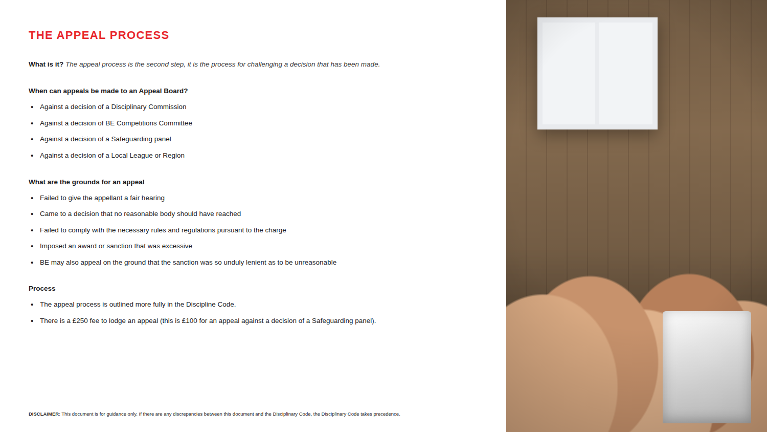The Appeal Process
What is it? The appeal process is the second step, it is the process for challenging a decision that has been made.
When can appeals be made to an Appeal Board?
Against a decision of a Disciplinary Commission
Against a decision of BE Competitions Committee
Against a decision of a Safeguarding panel
Against a decision of a Local League or Region
What are the grounds for an appeal
Failed to give the appellant a fair hearing
Came to a decision that no reasonable body should have reached
Failed to comply with the necessary rules and regulations pursuant to the charge
Imposed an award or sanction that was excessive
BE may also appeal on the ground that the sanction was so unduly lenient as to be unreasonable
Process
The appeal process is outlined more fully in the Discipline Code.
There is a £250 fee to lodge an appeal (this is £100 for an appeal against a decision of a Safeguarding panel).
DISCLAIMER: This document is for guidance only. If there are any discrepancies between this document and the Disciplinary Code, the Disciplinary Code takes precedence.